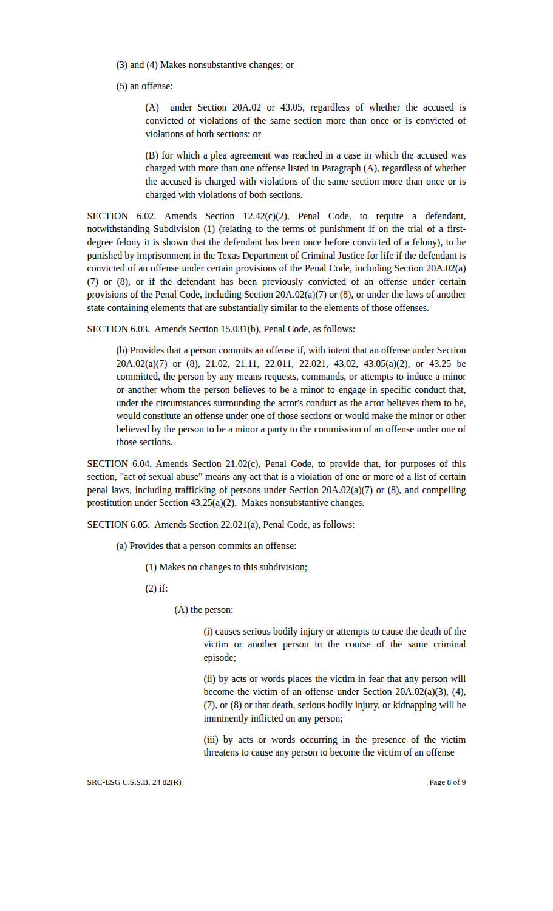(3) and (4) Makes nonsubstantive changes; or
(5) an offense:
(A) under Section 20A.02 or 43.05, regardless of whether the accused is convicted of violations of the same section more than once or is convicted of violations of both sections; or
(B) for which a plea agreement was reached in a case in which the accused was charged with more than one offense listed in Paragraph (A), regardless of whether the accused is charged with violations of the same section more than once or is charged with violations of both sections.
SECTION 6.02. Amends Section 12.42(c)(2), Penal Code, to require a defendant, notwithstanding Subdivision (1) (relating to the terms of punishment if on the trial of a first-degree felony it is shown that the defendant has been once before convicted of a felony), to be punished by imprisonment in the Texas Department of Criminal Justice for life if the defendant is convicted of an offense under certain provisions of the Penal Code, including Section 20A.02(a)(7) or (8), or if the defendant has been previously convicted of an offense under certain provisions of the Penal Code, including Section 20A.02(a)(7) or (8), or under the laws of another state containing elements that are substantially similar to the elements of those offenses.
SECTION 6.03. Amends Section 15.031(b), Penal Code, as follows:
(b) Provides that a person commits an offense if, with intent that an offense under Section 20A.02(a)(7) or (8), 21.02, 21.11, 22.011, 22.021, 43.02, 43.05(a)(2), or 43.25 be committed, the person by any means requests, commands, or attempts to induce a minor or another whom the person believes to be a minor to engage in specific conduct that, under the circumstances surrounding the actor's conduct as the actor believes them to be, would constitute an offense under one of those sections or would make the minor or other believed by the person to be a minor a party to the commission of an offense under one of those sections.
SECTION 6.04. Amends Section 21.02(c), Penal Code, to provide that, for purposes of this section, "act of sexual abuse" means any act that is a violation of one or more of a list of certain penal laws, including trafficking of persons under Section 20A.02(a)(7) or (8), and compelling prostitution under Section 43.25(a)(2). Makes nonsubstantive changes.
SECTION 6.05. Amends Section 22.021(a), Penal Code, as follows:
(a) Provides that a person commits an offense:
(1) Makes no changes to this subdivision;
(2) if:
(A) the person:
(i) causes serious bodily injury or attempts to cause the death of the victim or another person in the course of the same criminal episode;
(ii) by acts or words places the victim in fear that any person will become the victim of an offense under Section 20A.02(a)(3), (4), (7), or (8) or that death, serious bodily injury, or kidnapping will be imminently inflicted on any person;
(iii) by acts or words occurring in the presence of the victim threatens to cause any person to become the victim of an offense
SRC-ESG C.S.S.B. 24 82(R) Page 8 of 9